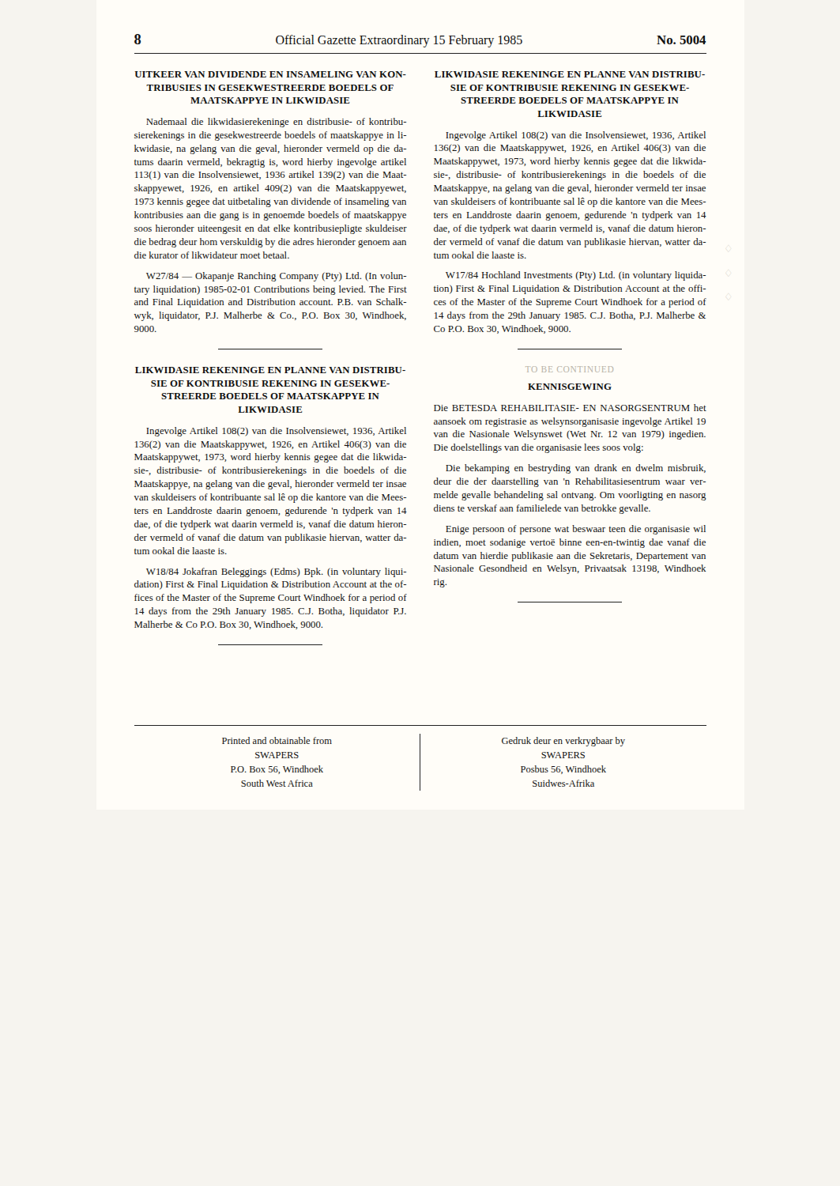8 Official Gazette Extraordinary 15 February 1985 No. 5004
♢
♢
♢
Uitkeer van dividende en insameling van kontribusies in gesekwestreerde boedels of maatskappye in likwidasie
Nademaal die likwidasierekeninge en distribusie- of kontribusierekenings in die gesekwestreerde boedels of maatskappye in likwidasie, na gelang van die geval, hieronder vermeld op die datums daarin vermeld, bekragtig is, word hierby ingevolge artikel 113(1) van die Insolvensiewet, 1936 artikel 139(2) van die Maatskappyewet, 1926, en artikel 409(2) van die Maatskappyewet, 1973 kennis gegee dat uitbetaling van dividende of insameling van kontribusies aan die gang is in genoemde boedels of maatskappye soos hieronder uiteengesit en dat elke kontribusiepligte skuldeiser die bedrag deur hom verskuldig by die adres hieronder genoem aan die kurator of likwidateur moet betaal.
W27/84 — Okapanje Ranching Company (Pty) Ltd. (In voluntary liquidation) 1985-02-01 Contributions being levied. The First and Final Liquidation and Distribution account. P.B. van Schalkwyk, liquidator, P.J. Malherbe & Co., P.O. Box 30, Windhoek, 9000.
Likwidasie rekeninge en planne van distribusie of kontribusie rekening in gesekwestreerde boedels of maatskappye in likwidasie
Ingevolge Artikel 108(2) van die Insolvensiewet, 1936, Artikel 136(2) van die Maatskappywet, 1926, en Artikel 406(3) van die Maatskappywet, 1973, word hierby kennis gegee dat die likwidasie-, distribusie- of kontribusierekenings in die boedels of die Maatskappye, na gelang van die geval, hieronder vermeld ter insae van skuldeisers of kontribuante sal lê op die kantore van die Meesters en Landdroste daarin genoem, gedurende 'n tydperk van 14 dae, of die tydperk wat daarin vermeld is, vanaf die datum hieronder vermeld of vanaf die datum van publikasie hiervan, watter datum ookal die laaste is.
W18/84 Jokafran Beleggings (Edms) Bpk. (in voluntary liquidation) First & Final Liquidation & Distribution Account at the offices of the Master of the Supreme Court Windhoek for a period of 14 days from the 29th January 1985. C.J. Botha, liquidator P.J. Malherbe & Co P.O. Box 30, Windhoek, 9000.
Likwidasie rekeninge en planne van distribusie of kontribusie rekening in gesekwestreerde boedels of maatskappye in likwidasie
Ingevolge Artikel 108(2) van die Insolvensiewet, 1936, Artikel 136(2) van die Maatskappywet, 1926, en Artikel 406(3) van die Maatskappywet, 1973, word hierby kennis gegee dat die likwidasie-, distribusie- of kontribusierekenings in die boedels of die Maatskappye, na gelang van die geval, hieronder vermeld ter insae van skuldeisers of kontribuante sal lê op die kantore van die Meesters en Landdroste daarin genoem, gedurende 'n tydperk van 14 dae, of die tydperk wat daarin vermeld is, vanaf die datum hieronder vermeld of vanaf die datum van publikasie hiervan, watter datum ookal die laaste is.
W17/84 Hochland Investments (Pty) Ltd. (in voluntary liquidation) First & Final Liquidation & Distribution Account at the offices of the Master of the Supreme Court Windhoek for a period of 14 days from the 29th January 1985. C.J. Botha, P.J. Malherbe & Co P.O. Box 30, Windhoek, 9000.
TO BE CONTINUED
Kennisgewing
Die BETESDA REHABILITASIE- EN NASORGSENTRUM het aansoek om registrasie as welsynsorganisasie ingevolge Artikel 19 van die Nasionale Welsynswet (Wet Nr. 12 van 1979) ingedien. Die doelstellings van die organisasie lees soos volg:
Die bekamping en bestryding van drank en dwelm misbruik, deur die der daarstelling van 'n Rehabilitasiesentrum waar vermelde gevalle behandeling sal ontvang. Om voorligting en nasorg diens te verskaf aan familielede van betrokke gevalle.
Enige persoon of persone wat beswaar teen die organisasie wil indien, moet sodanige vertoë binne een-en-twintig dae vanaf die datum van hierdie publikasie aan die Sekretaris, Departement van Nasionale Gesondheid en Welsyn, Privaatsak 13198, Windhoek rig.
Printed and obtainable from
SWAPERS
P.O. Box 56, Windhoek
South West Africa
Gedruk deur en verkrygbaar by
SWAPERS
Posbus 56, Windhoek
Suidwes-Afrika